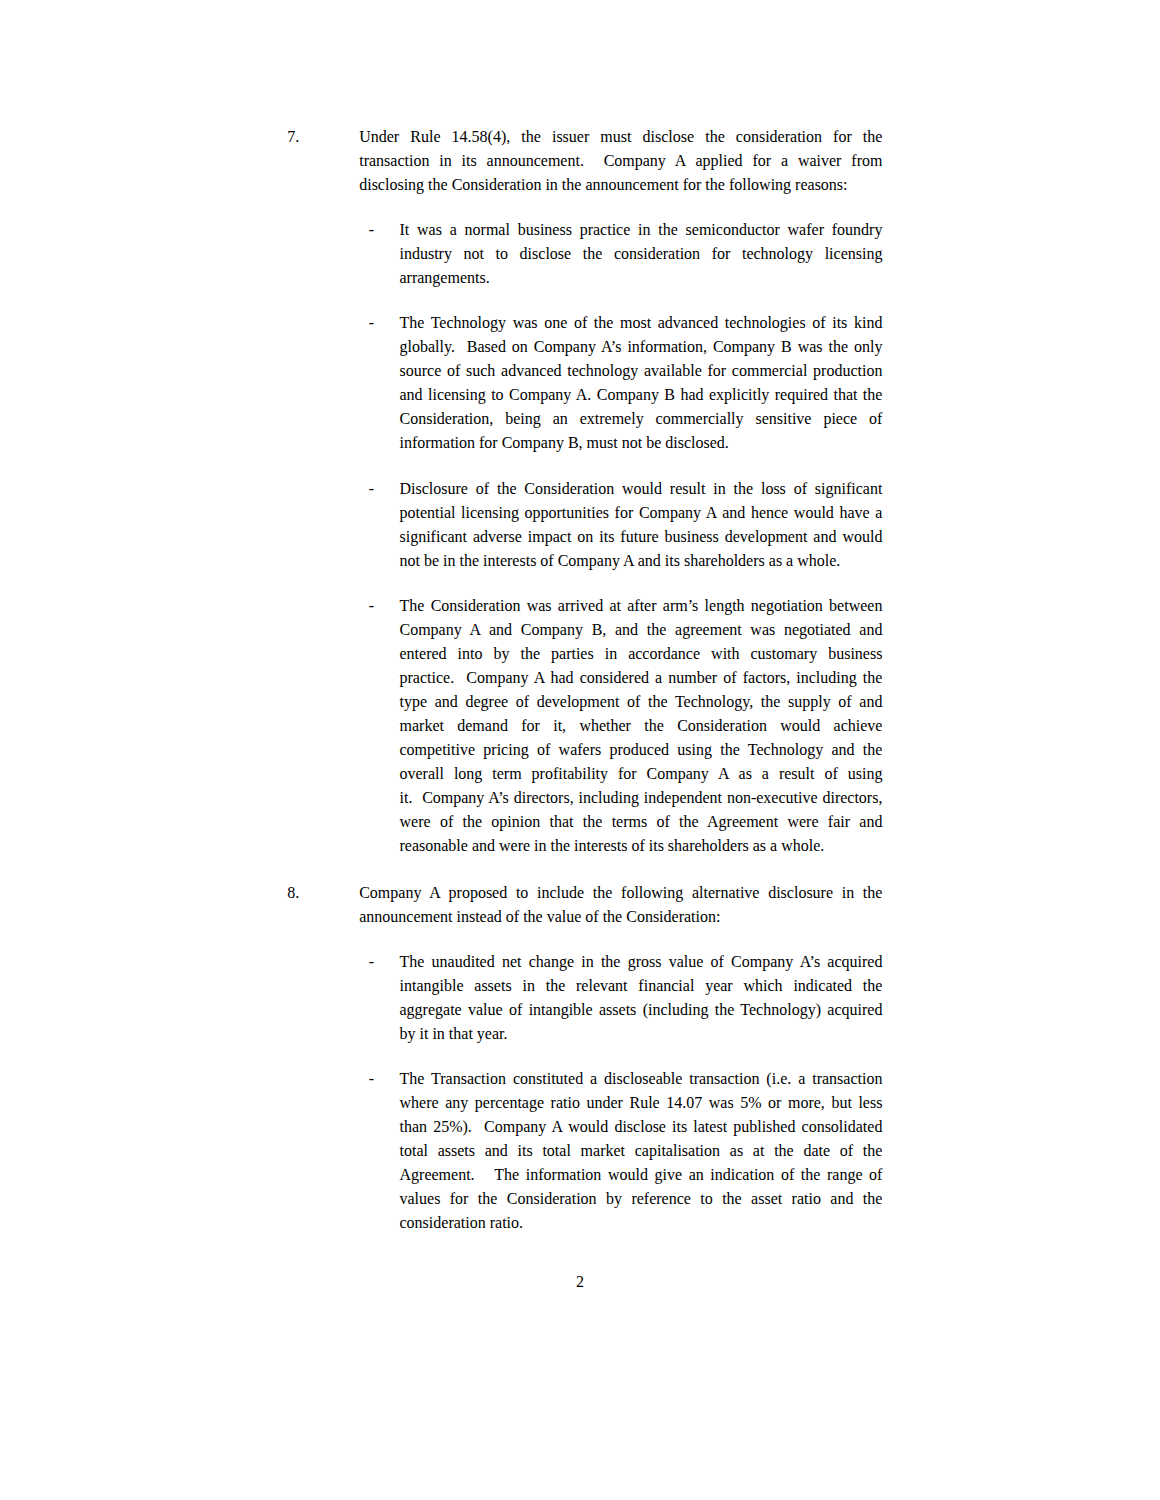7.
Under Rule 14.58(4), the issuer must disclose the consideration for the transaction in its announcement. Company A applied for a waiver from disclosing the Consideration in the announcement for the following reasons:
It was a normal business practice in the semiconductor wafer foundry industry not to disclose the consideration for technology licensing arrangements.
The Technology was one of the most advanced technologies of its kind globally. Based on Company A’s information, Company B was the only source of such advanced technology available for commercial production and licensing to Company A. Company B had explicitly required that the Consideration, being an extremely commercially sensitive piece of information for Company B, must not be disclosed.
Disclosure of the Consideration would result in the loss of significant potential licensing opportunities for Company A and hence would have a significant adverse impact on its future business development and would not be in the interests of Company A and its shareholders as a whole.
The Consideration was arrived at after arm’s length negotiation between Company A and Company B, and the agreement was negotiated and entered into by the parties in accordance with customary business practice. Company A had considered a number of factors, including the type and degree of development of the Technology, the supply of and market demand for it, whether the Consideration would achieve competitive pricing of wafers produced using the Technology and the overall long term profitability for Company A as a result of using it. Company A’s directors, including independent non-executive directors, were of the opinion that the terms of the Agreement were fair and reasonable and were in the interests of its shareholders as a whole.
8.
Company A proposed to include the following alternative disclosure in the announcement instead of the value of the Consideration:
The unaudited net change in the gross value of Company A’s acquired intangible assets in the relevant financial year which indicated the aggregate value of intangible assets (including the Technology) acquired by it in that year.
The Transaction constituted a discloseable transaction (i.e. a transaction where any percentage ratio under Rule 14.07 was 5% or more, but less than 25%). Company A would disclose its latest published consolidated total assets and its total market capitalisation as at the date of the Agreement. The information would give an indication of the range of values for the Consideration by reference to the asset ratio and the consideration ratio.
2